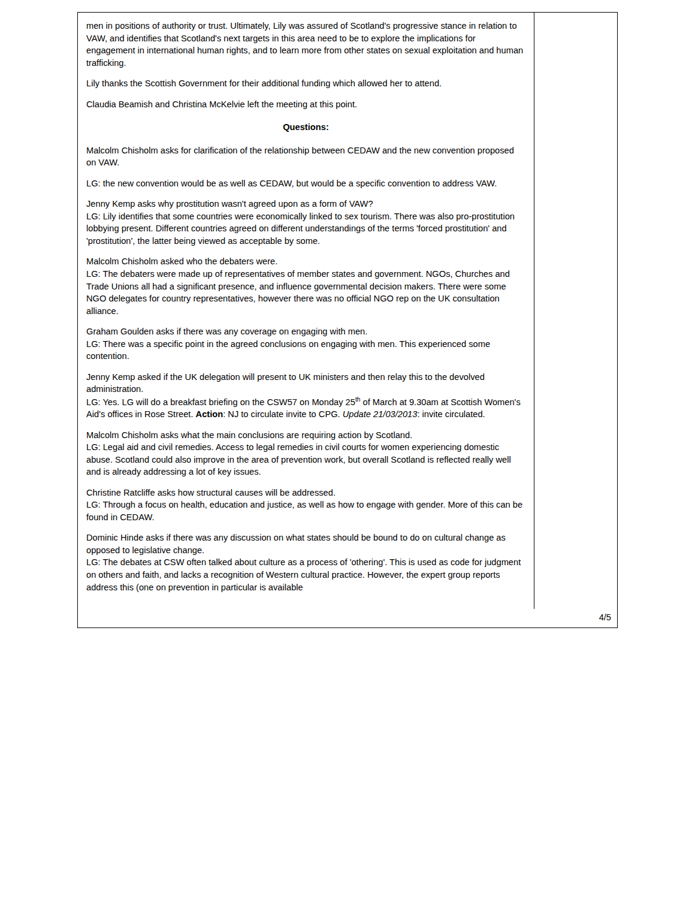| men in positions of authority or trust. Ultimately, Lily was assured of Scotland's progressive stance in relation to VAW, and identifies that Scotland's next targets in this area need to be to explore the implications for engagement in international human rights, and to learn more from other states on sexual exploitation and human trafficking. Lily thanks the Scottish Government for their additional funding which allowed her to attend. Claudia Beamish and Christina McKelvie left the meeting at this point. Questions: Malcolm Chisholm asks for clarification of the relationship between CEDAW and the new convention proposed on VAW. LG: the new convention would be as well as CEDAW, but would be a specific convention to address VAW. Jenny Kemp asks why prostitution wasn't agreed upon as a form of VAW? LG: Lily identifies that some countries were economically linked to sex tourism. There was also pro-prostitution lobbying present. Different countries agreed on different understandings of the terms 'forced prostitution' and 'prostitution', the latter being viewed as acceptable by some. Malcolm Chisholm asked who the debaters were. LG: The debaters were made up of representatives of member states and government. NGOs, Churches and Trade Unions all had a significant presence, and influence governmental decision makers. There were some NGO delegates for country representatives, however there was no official NGO rep on the UK consultation alliance. Graham Goulden asks if there was any coverage on engaging with men. LG: There was a specific point in the agreed conclusions on engaging with men. This experienced some contention. Jenny Kemp asked if the UK delegation will present to UK ministers and then relay this to the devolved administration. LG: Yes. LG will do a breakfast briefing on the CSW57 on Monday 25 th of March at 9.30am at Scottish Women's Aid's offices in Rose Street. Action : NJ to circulate invite to CPG. Update 21/03/2013 : invite circulated. Malcolm Chisholm asks what the main conclusions are requiring action by Scotland. LG: Legal aid and civil remedies. Access to legal remedies in civil courts for women experiencing domestic abuse. Scotland could also improve in the area of prevention work, but overall Scotland is reflected really well and is already addressing a lot of key issues. Christine Ratcliffe asks how structural causes will be addressed. LG: Through a focus on health, education and justice, as well as how to engage with gender. More of this can be found in CEDAW. Dominic Hinde asks if there was any discussion on what states should be bound to do on cultural change as opposed to legislative change. LG: The debates at CSW often talked about culture as a process of 'othering'. This is used as code for judgment on others and faith, and lacks a recognition of Western cultural practice. However, the expert group reports address this (one on prevention in particular is available | |
4/5